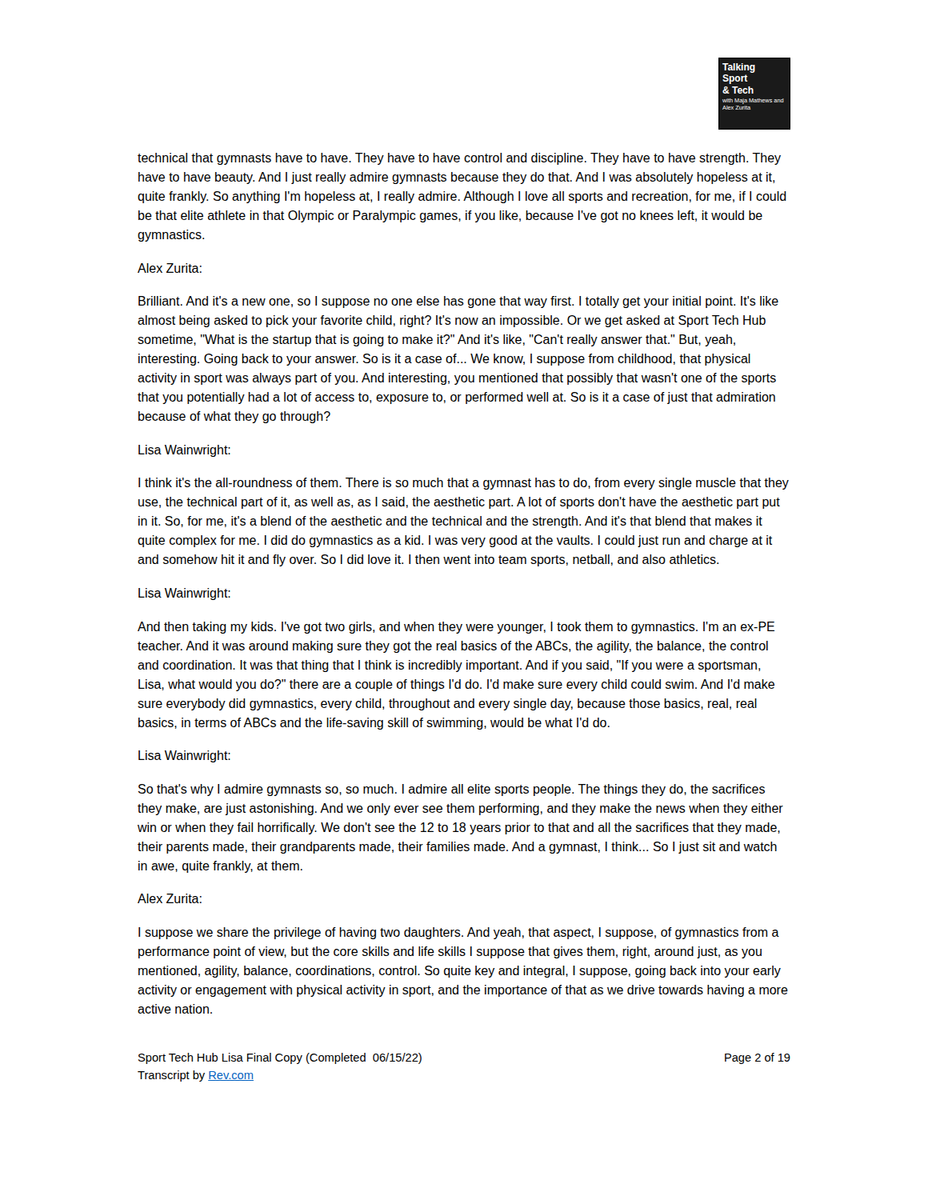Talking
Sport
& Tech
with Maja Mathews and Alex Zurita
technical that gymnasts have to have. They have to have control and discipline. They have to have strength. They have to have beauty. And I just really admire gymnasts because they do that. And I was absolutely hopeless at it, quite frankly. So anything I'm hopeless at, I really admire. Although I love all sports and recreation, for me, if I could be that elite athlete in that Olympic or Paralympic games, if you like, because I've got no knees left, it would be gymnastics.
Alex Zurita:
Brilliant. And it's a new one, so I suppose no one else has gone that way first. I totally get your initial point. It's like almost being asked to pick your favorite child, right? It's now an impossible. Or we get asked at Sport Tech Hub sometime, "What is the startup that is going to make it?" And it's like, "Can't really answer that." But, yeah, interesting. Going back to your answer. So is it a case of... We know, I suppose from childhood, that physical activity in sport was always part of you. And interesting, you mentioned that possibly that wasn't one of the sports that you potentially had a lot of access to, exposure to, or performed well at. So is it a case of just that admiration because of what they go through?
Lisa Wainwright:
I think it's the all-roundness of them. There is so much that a gymnast has to do, from every single muscle that they use, the technical part of it, as well as, as I said, the aesthetic part. A lot of sports don't have the aesthetic part put in it. So, for me, it's a blend of the aesthetic and the technical and the strength. And it's that blend that makes it quite complex for me. I did do gymnastics as a kid. I was very good at the vaults. I could just run and charge at it and somehow hit it and fly over. So I did love it. I then went into team sports, netball, and also athletics.
Lisa Wainwright:
And then taking my kids. I've got two girls, and when they were younger, I took them to gymnastics. I'm an ex-PE teacher. And it was around making sure they got the real basics of the ABCs, the agility, the balance, the control and coordination. It was that thing that I think is incredibly important. And if you said, "If you were a sportsman, Lisa, what would you do?" there are a couple of things I'd do. I'd make sure every child could swim. And I'd make sure everybody did gymnastics, every child, throughout and every single day, because those basics, real, real basics, in terms of ABCs and the life-saving skill of swimming, would be what I'd do.
Lisa Wainwright:
So that's why I admire gymnasts so, so much. I admire all elite sports people. The things they do, the sacrifices they make, are just astonishing. And we only ever see them performing, and they make the news when they either win or when they fail horrifically. We don't see the 12 to 18 years prior to that and all the sacrifices that they made, their parents made, their grandparents made, their families made. And a gymnast, I think... So I just sit and watch in awe, quite frankly, at them.
Alex Zurita:
I suppose we share the privilege of having two daughters. And yeah, that aspect, I suppose, of gymnastics from a performance point of view, but the core skills and life skills I suppose that gives them, right, around just, as you mentioned, agility, balance, coordinations, control. So quite key and integral, I suppose, going back into your early activity or engagement with physical activity in sport, and the importance of that as we drive towards having a more active nation.
Sport Tech Hub Lisa Final Copy (Completed 06/15/22)
Transcript by Rev.com
Page 2 of 19